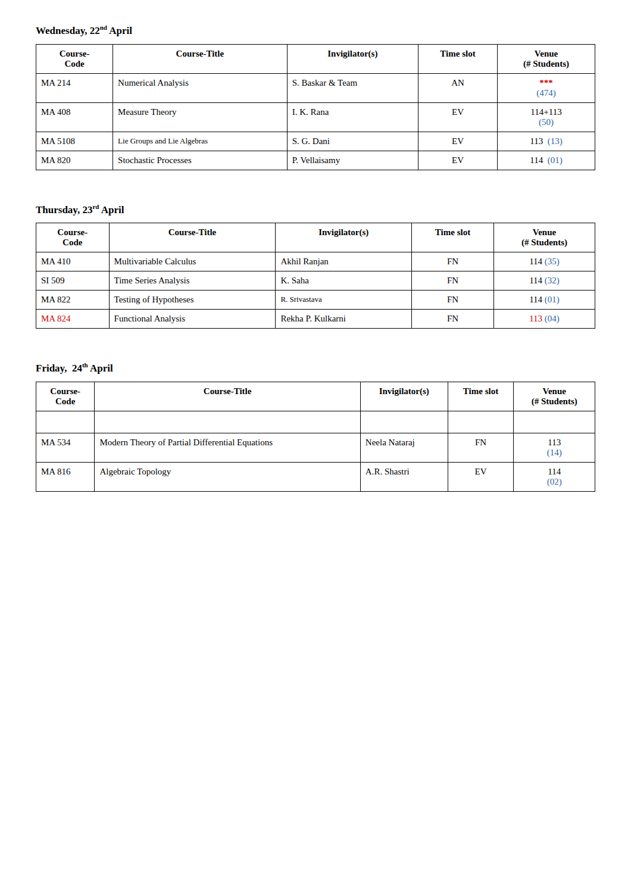Wednesday, 22nd April
| Course- Code | Course-Title | Invigilator(s) | Time slot | Venue (# Students) |
| --- | --- | --- | --- | --- |
| MA 214 | Numerical Analysis | S. Baskar & Team | AN | *** (474) |
| MA 408 | Measure Theory | I. K. Rana | EV | 114+113 (50) |
| MA 5108 | Lie Groups and Lie Algebras | S. G. Dani | EV | 113 (13) |
| MA 820 | Stochastic Processes | P. Vellaisamy | EV | 114 (01) |
Thursday, 23rd April
| Course- Code | Course-Title | Invigilator(s) | Time slot | Venue (# Students) |
| --- | --- | --- | --- | --- |
| MA 410 | Multivariable Calculus | Akhil Ranjan | FN | 114 (35) |
| SI 509 | Time Series Analysis | K. Saha | FN | 114 (32) |
| MA 822 | Testing of Hypotheses | R. Srivastava | FN | 114 (01) |
| MA 824 | Functional Analysis | Rekha P. Kulkarni | FN | 113 (04) |
Friday, 24th April
| Course- Code | Course-Title | Invigilator(s) | Time slot | Venue (# Students) |
| --- | --- | --- | --- | --- |
| MA 534 | Modern Theory of Partial Differential Equations | Neela Nataraj | FN | 113 (14) |
| MA 816 | Algebraic Topology | A.R. Shastri | EV | 114 (02) |